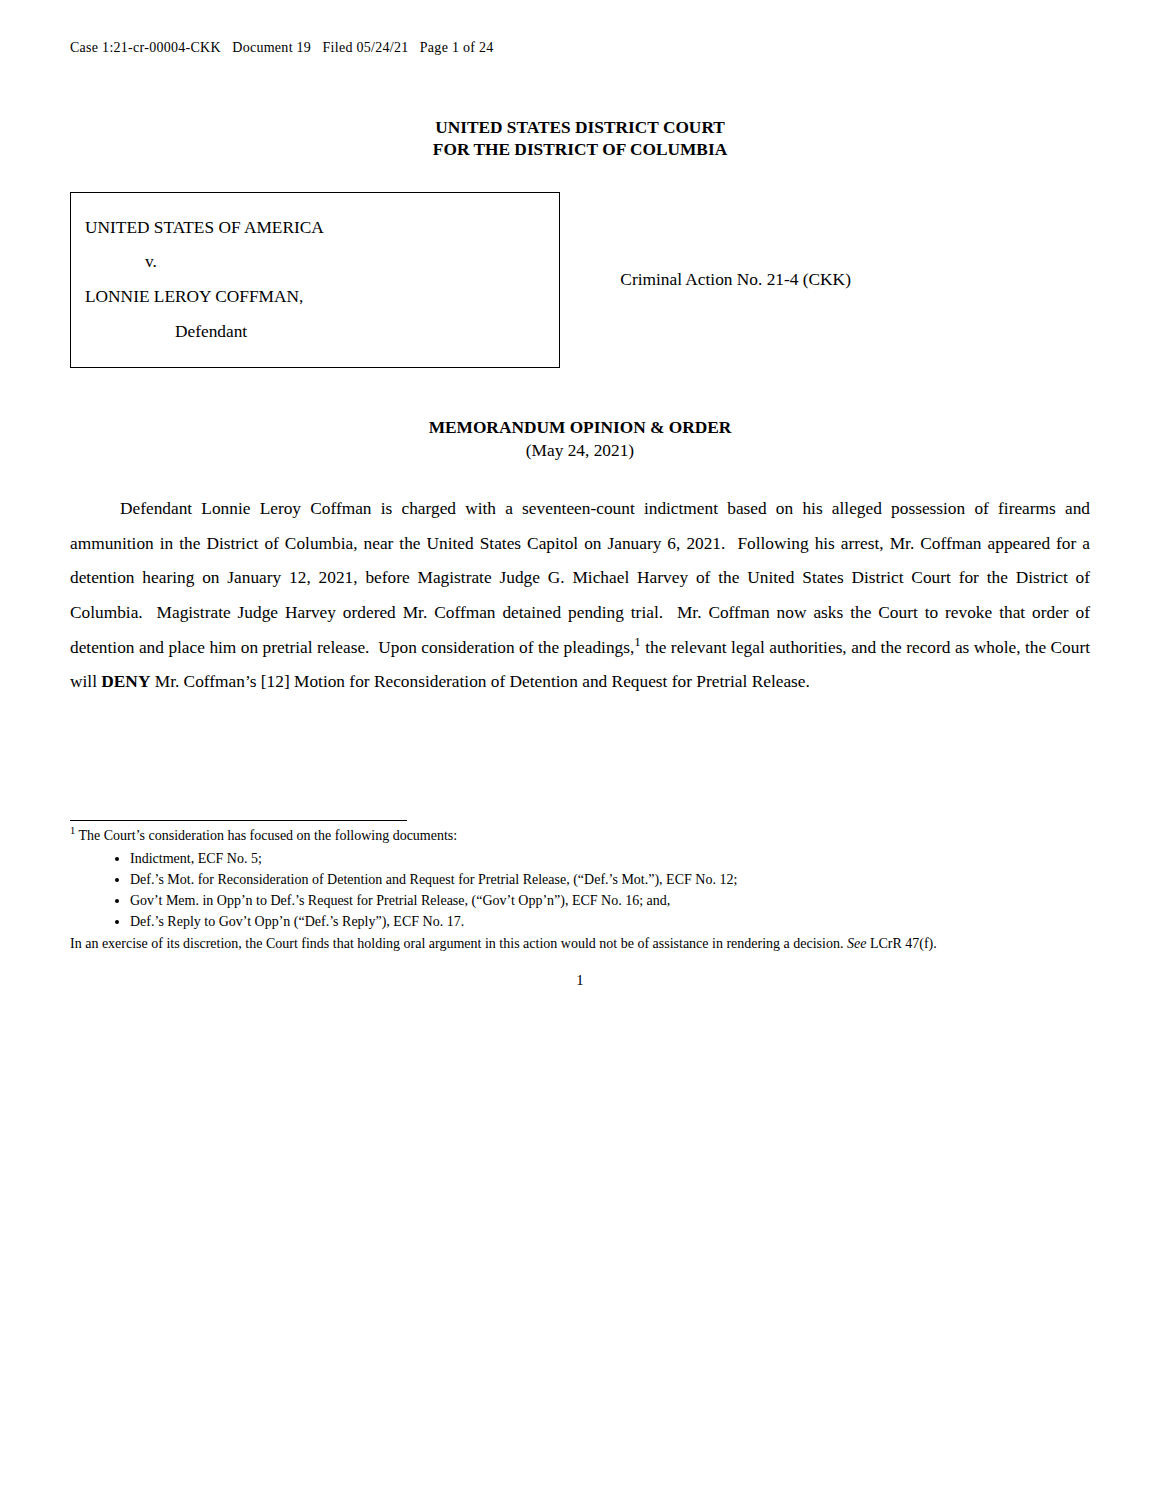Case 1:21-cr-00004-CKK Document 19 Filed 05/24/21 Page 1 of 24
UNITED STATES DISTRICT COURT
FOR THE DISTRICT OF COLUMBIA
| UNITED STATES OF AMERICA v. LONNIE LEROY COFFMAN, Defendant | Criminal Action No. 21-4 (CKK) |
MEMORANDUM OPINION & ORDER
(May 24, 2021)
Defendant Lonnie Leroy Coffman is charged with a seventeen-count indictment based on his alleged possession of firearms and ammunition in the District of Columbia, near the United States Capitol on January 6, 2021. Following his arrest, Mr. Coffman appeared for a detention hearing on January 12, 2021, before Magistrate Judge G. Michael Harvey of the United States District Court for the District of Columbia. Magistrate Judge Harvey ordered Mr. Coffman detained pending trial. Mr. Coffman now asks the Court to revoke that order of detention and place him on pretrial release. Upon consideration of the pleadings,1 the relevant legal authorities, and the record as whole, the Court will DENY Mr. Coffman’s [12] Motion for Reconsideration of Detention and Request for Pretrial Release.
1 The Court’s consideration has focused on the following documents:
Indictment, ECF No. 5;
Def.’s Mot. for Reconsideration of Detention and Request for Pretrial Release, (“Def.’s Mot.”), ECF No. 12;
Gov’t Mem. in Opp’n to Def.’s Request for Pretrial Release, (“Gov’t Opp’n”), ECF No. 16; and,
Def.’s Reply to Gov’t Opp’n (“Def.’s Reply”), ECF No. 17.
In an exercise of its discretion, the Court finds that holding oral argument in this action would not be of assistance in rendering a decision. See LCrR 47(f).
1